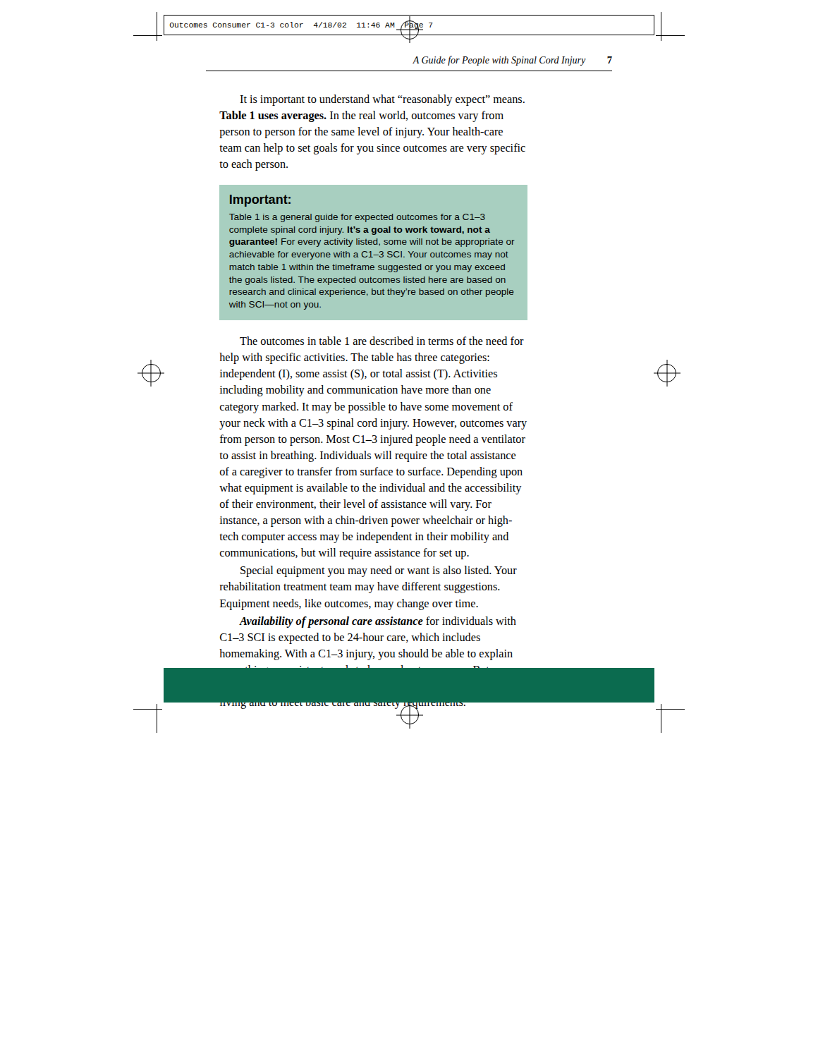Outcomes Consumer C1-3 color 4/18/02 11:46 AM Page 7
A Guide for People with Spinal Cord Injury 7
It is important to understand what “reasonably expect” means. Table 1 uses averages. In the real world, outcomes vary from person to person for the same level of injury. Your health-care team can help to set goals for you since outcomes are very specific to each person.
Important:
Table 1 is a general guide for expected outcomes for a C1–3 complete spinal cord injury. It’s a goal to work toward, not a guarantee! For every activity listed, some will not be appropriate or achievable for everyone with a C1–3 SCI. Your outcomes may not match table 1 within the timeframe suggested or you may exceed the goals listed. The expected outcomes listed here are based on research and clinical experience, but they’re based on other people with SCI—not on you.
The outcomes in table 1 are described in terms of the need for help with specific activities. The table has three categories: independent (I), some assist (S), or total assist (T). Activities including mobility and communication have more than one category marked. It may be possible to have some movement of your neck with a C1–3 spinal cord injury. However, outcomes vary from person to person. Most C1–3 injured people need a ventilator to assist in breathing. Individuals will require the total assistance of a caregiver to transfer from surface to surface. Depending upon what equipment is available to the individual and the accessibility of their environment, their level of assistance will vary. For instance, a person with a chin-driven power wheelchair or high-tech computer access may be independent in their mobility and communications, but will require assistance for set up.
Special equipment you may need or want is also listed. Your rehabilitation treatment team may have different suggestions. Equipment needs, like outcomes, may change over time.
Availability of personal care assistance for individuals with C1–3 SCI is expected to be 24-hour care, which includes homemaking. With a C1–3 injury, you should be able to explain everything an assistant needs to know about your care. But, you will require assistance to perform all of your activities of daily living and to meet basic care and safety requirements.